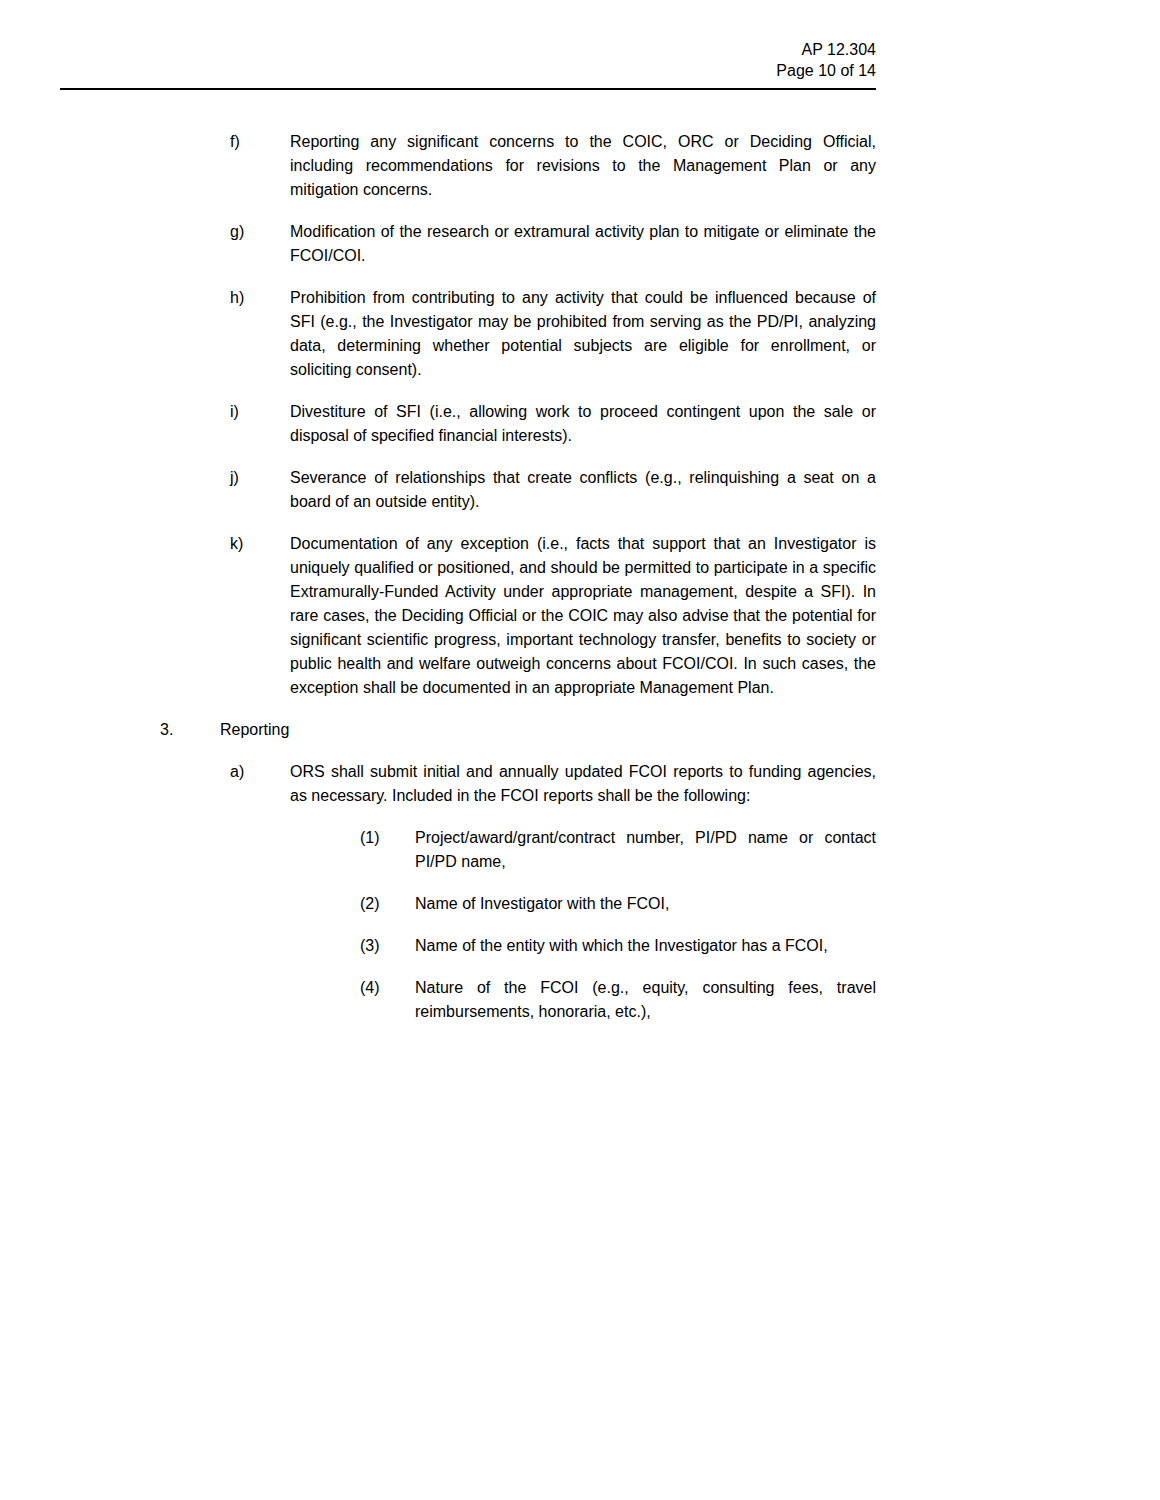AP 12.304
Page 10 of 14
f)
Reporting any significant concerns to the COIC, ORC or Deciding Official, including recommendations for revisions to the Management Plan or any mitigation concerns.
g)
Modification of the research or extramural activity plan to mitigate or eliminate the FCOI/COI.
h)
Prohibition from contributing to any activity that could be influenced because of SFI (e.g., the Investigator may be prohibited from serving as the PD/PI, analyzing data, determining whether potential subjects are eligible for enrollment, or soliciting consent).
i)
Divestiture of SFI (i.e., allowing work to proceed contingent upon the sale or disposal of specified financial interests).
j)
Severance of relationships that create conflicts (e.g., relinquishing a seat on a board of an outside entity).
k)
Documentation of any exception (i.e., facts that support that an Investigator is uniquely qualified or positioned, and should be permitted to participate in a specific Extramurally-Funded Activity under appropriate management, despite a SFI). In rare cases, the Deciding Official or the COIC may also advise that the potential for significant scientific progress, important technology transfer, benefits to society or public health and welfare outweigh concerns about FCOI/COI. In such cases, the exception shall be documented in an appropriate Management Plan.
3.
Reporting
a)
ORS shall submit initial and annually updated FCOI reports to funding agencies, as necessary. Included in the FCOI reports shall be the following:
(1)
Project/award/grant/contract number, PI/PD name or contact PI/PD name,
(2)
Name of Investigator with the FCOI,
(3)
Name of the entity with which the Investigator has a FCOI,
(4)
Nature of the FCOI (e.g., equity, consulting fees, travel reimbursements, honoraria, etc.),